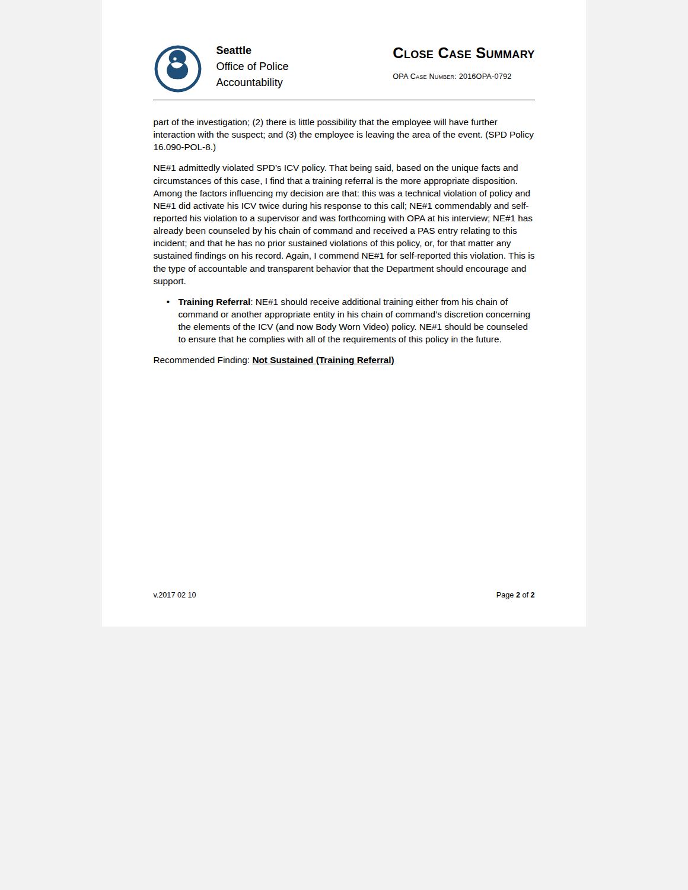Seattle
Office of Police
Accountability
Close Case Summary
OPA Case Number: 2016OPA-0792
part of the investigation; (2) there is little possibility that the employee will have further interaction with the suspect; and (3) the employee is leaving the area of the event. (SPD Policy 16.090-POL-8.)
NE#1 admittedly violated SPD’s ICV policy. That being said, based on the unique facts and circumstances of this case, I find that a training referral is the more appropriate disposition. Among the factors influencing my decision are that: this was a technical violation of policy and NE#1 did activate his ICV twice during his response to this call; NE#1 commendably and self-reported his violation to a supervisor and was forthcoming with OPA at his interview; NE#1 has already been counseled by his chain of command and received a PAS entry relating to this incident; and that he has no prior sustained violations of this policy, or, for that matter any sustained findings on his record. Again, I commend NE#1 for self-reported this violation. This is the type of accountable and transparent behavior that the Department should encourage and support.
Training Referral: NE#1 should receive additional training either from his chain of command or another appropriate entity in his chain of command’s discretion concerning the elements of the ICV (and now Body Worn Video) policy. NE#1 should be counseled to ensure that he complies with all of the requirements of this policy in the future.
Recommended Finding: Not Sustained (Training Referral)
v.2017 02 10 Page 2 of 2